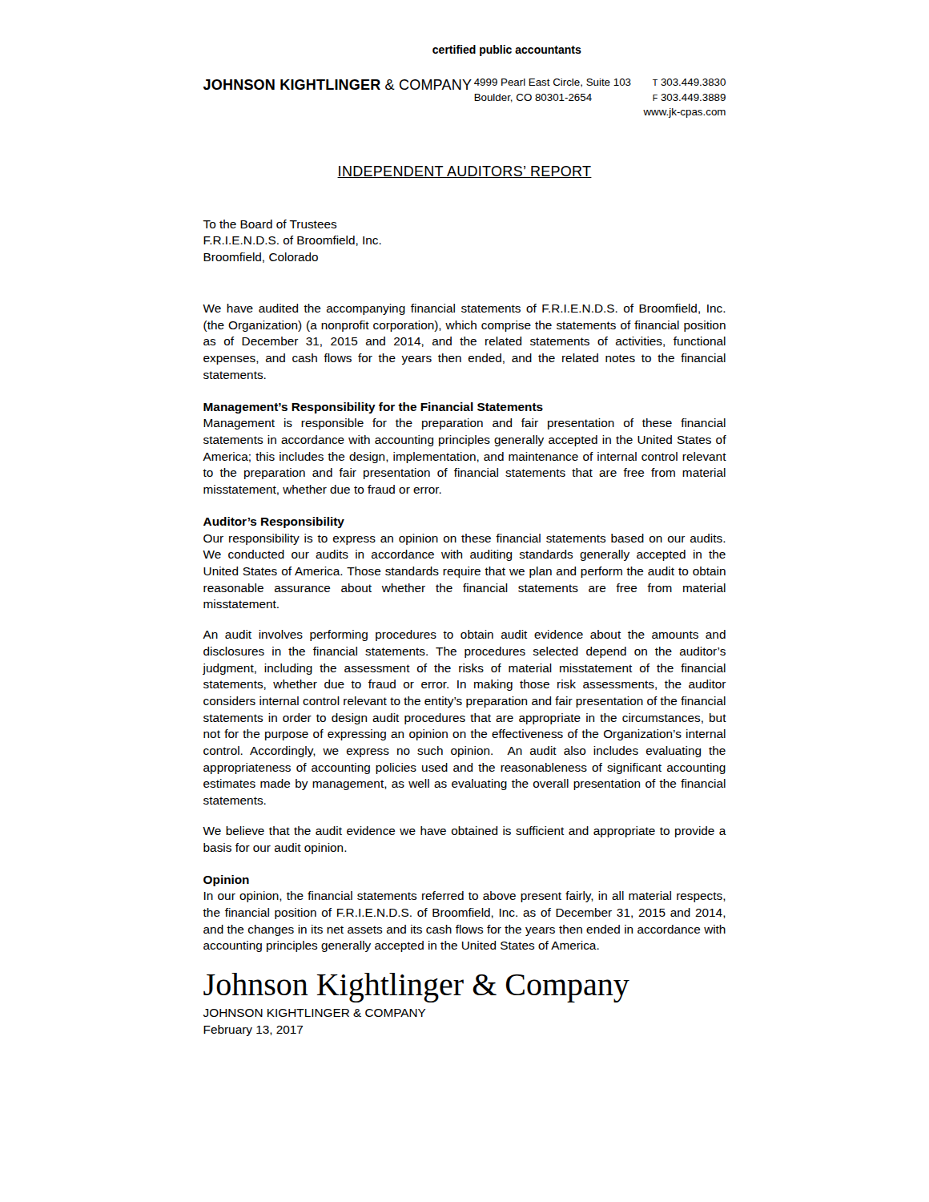certified public accountants
JOHNSON KIGHTLINGER & COMPANY
4999 Pearl East Circle, Suite 103
Boulder, CO 80301-2654
T303.449.3830
F303.449.3889
www.jk-cpas.com
INDEPENDENT AUDITORS’ REPORT
To the Board of Trustees
F.R.I.E.N.D.S. of Broomfield, Inc.
Broomfield, Colorado
We have audited the accompanying financial statements of F.R.I.E.N.D.S. of Broomfield, Inc. (the Organization) (a nonprofit corporation), which comprise the statements of financial position as of December 31, 2015 and 2014, and the related statements of activities, functional expenses, and cash flows for the years then ended, and the related notes to the financial statements.
Management’s Responsibility for the Financial Statements
Management is responsible for the preparation and fair presentation of these financial statements in accordance with accounting principles generally accepted in the United States of America; this includes the design, implementation, and maintenance of internal control relevant to the preparation and fair presentation of financial statements that are free from material misstatement, whether due to fraud or error.
Auditor’s Responsibility
Our responsibility is to express an opinion on these financial statements based on our audits. We conducted our audits in accordance with auditing standards generally accepted in the United States of America. Those standards require that we plan and perform the audit to obtain reasonable assurance about whether the financial statements are free from material misstatement.
An audit involves performing procedures to obtain audit evidence about the amounts and disclosures in the financial statements. The procedures selected depend on the auditor’s judgment, including the assessment of the risks of material misstatement of the financial statements, whether due to fraud or error. In making those risk assessments, the auditor considers internal control relevant to the entity’s preparation and fair presentation of the financial statements in order to design audit procedures that are appropriate in the circumstances, but not for the purpose of expressing an opinion on the effectiveness of the Organization’s internal control. Accordingly, we express no such opinion. An audit also includes evaluating the appropriateness of accounting policies used and the reasonableness of significant accounting estimates made by management, as well as evaluating the overall presentation of the financial statements.
We believe that the audit evidence we have obtained is sufficient and appropriate to provide a basis for our audit opinion.
Opinion
In our opinion, the financial statements referred to above present fairly, in all material respects, the financial position of F.R.I.E.N.D.S. of Broomfield, Inc. as of December 31, 2015 and 2014, and the changes in its net assets and its cash flows for the years then ended in accordance with accounting principles generally accepted in the United States of America.
Johnson Kightlinger & Company
JOHNSON KIGHTLINGER & COMPANY
February 13, 2017